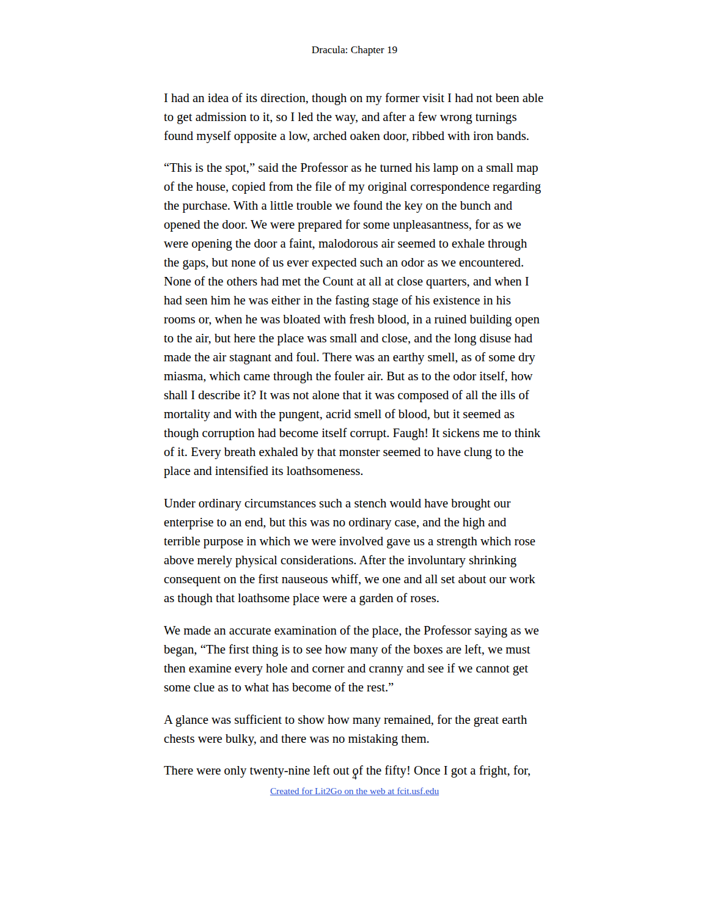Dracula: Chapter 19
I had an idea of its direction, though on my former visit I had not been able to get admission to it, so I led the way, and after a few wrong turnings found myself opposite a low, arched oaken door, ribbed with iron bands.
“This is the spot,” said the Professor as he turned his lamp on a small map of the house, copied from the file of my original correspondence regarding the purchase. With a little trouble we found the key on the bunch and opened the door. We were prepared for some unpleasantness, for as we were opening the door a faint, malodorous air seemed to exhale through the gaps, but none of us ever expected such an odor as we encountered. None of the others had met the Count at all at close quarters, and when I had seen him he was either in the fasting stage of his existence in his rooms or, when he was bloated with fresh blood, in a ruined building open to the air, but here the place was small and close, and the long disuse had made the air stagnant and foul. There was an earthy smell, as of some dry miasma, which came through the fouler air. But as to the odor itself, how shall I describe it? It was not alone that it was composed of all the ills of mortality and with the pungent, acrid smell of blood, but it seemed as though corruption had become itself corrupt. Faugh! It sickens me to think of it. Every breath exhaled by that monster seemed to have clung to the place and intensified its loathsomeness.
Under ordinary circumstances such a stench would have brought our enterprise to an end, but this was no ordinary case, and the high and terrible purpose in which we were involved gave us a strength which rose above merely physical considerations. After the involuntary shrinking consequent on the first nauseous whiff, we one and all set about our work as though that loathsome place were a garden of roses.
We made an accurate examination of the place, the Professor saying as we began, “The first thing is to see how many of the boxes are left, we must then examine every hole and corner and cranny and see if we cannot get some clue as to what has become of the rest.”
A glance was sufficient to show how many remained, for the great earth chests were bulky, and there was no mistaking them.
There were only twenty-nine left out of the fifty! Once I got a fright, for,
4
Created for Lit2Go on the web at fcit.usf.edu